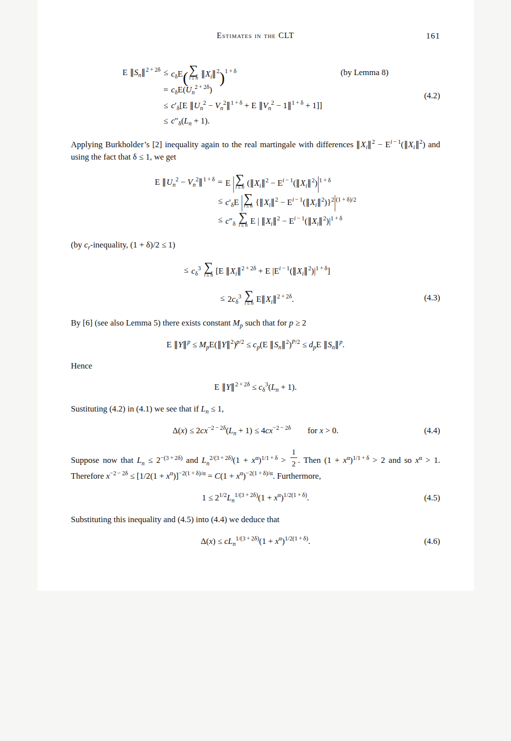Estimates in the CLT 161
E ∥Sn∥2 + 2δ ≤ cδE(∑i ≤ n ∥Xi∥2)1 + δ (by Lemma 8)
= cδE(Un2 + 2δ)
≤ c′δ[E ∥Un2 − Vn2∥1 + δ + E ∥Vn2 − 1∥1 + δ + 1]]
≤ c″δ(Ln + 1).
(4.2)
Applying Burkholder’s [2] inequality again to the real martingale with differences ∥Xi∥2 − Ei − 1(∥Xi∥2) and using the fact that δ ≤ 1, we get
E ∥Un2 − Vn2∥1 + δ = E |∑i ≤ n (∥Xi∥2 − Ei − 1(∥Xi∥2)|1 + δ
≤ c′δE |∑i ≤ n {∥Xi∥2 − Ei − 1(∥Xi∥2)}2|(1 + δ)/2
≤ c″δ ∑i ≤ n E | ∥Xi∥2 − Ei − 1(∥Xi∥2)|1 + δ
(by cr-inequality, (1 + δ)/2 ≤ 1)
≤ cδ3 ∑i ≤ n [E ∥Xi∥2 + 2δ + E |Ei − 1(∥Xi∥2)|1 + δ]
≤ 2cδ3 ∑i ≤ n E∥Xi∥2 + 2δ.
(4.3)
By [6] (see also Lemma 5) there exists constant Mp such that for p ≥ 2
E ∥Y∥p ≤ MpE(∥Y∥2)p/2 ≤ cp(E ∥Sn∥2)P/2 ≤ dpE ∥Sn∥p.
Hence
E ∥Y∥2 + 2δ ≤ cδ3(Ln + 1).
Sustituting (4.2) in (4.1) we see that if Ln ≤ 1,
Δ(x) ≤ 2cx−2 − 2δ(Ln + 1) ≤ 4cx−2 − 2δ  for x > 0.
(4.4)
Suppose now that Ln ≤ 2−(3 + 2δ) and Ln2/(3 + 2δ)(1 + xα)1/1 + δ > 12. Then (1 + xα)1/1 + δ > 2 and so xα > 1. Therefore x−2 − 2δ ≤ [1/2(1 + xα)]−2(1 + δ)/α = C(1 + xα)−2(1 + δ)/α. Furthermore,
1 ≤ 21/2Ln1/(3 + 2δ)(1 + xα)1/2(1 + δ).
(4.5)
Substituting this inequality and (4.5) into (4.4) we deduce that
Δ(x) ≤ cLn1/(3 + 2δ)(1 + xα)1/2(1 + δ).
(4.6)